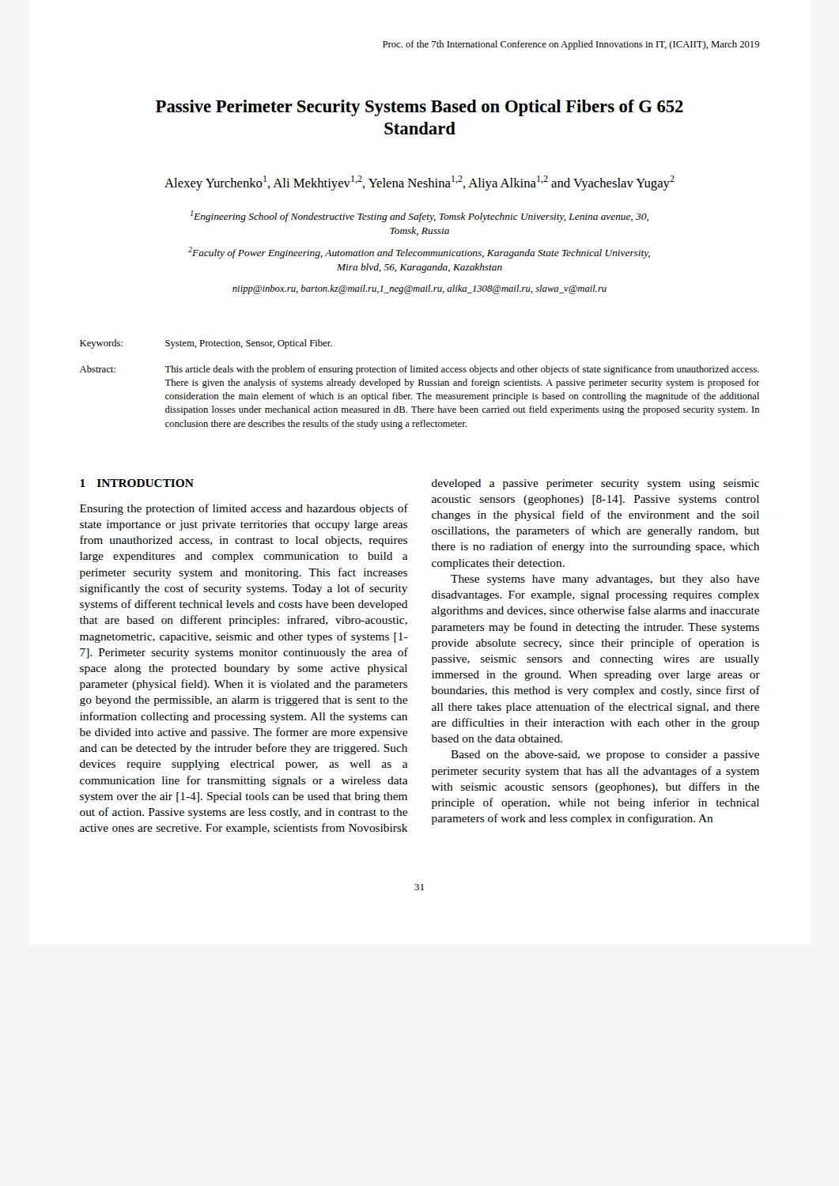Proc. of the 7th International Conference on Applied Innovations in IT, (ICAIIT), March 2019
Passive Perimeter Security Systems Based on Optical Fibers of G 652
Standard
Alexey Yurchenko1, Ali Mekhtiyev1,2, Yelena Neshina1,2, Aliya Alkina1,2 and Vyacheslav Yugay2
1Engineering School of Nondestructive Testing and Safety, Tomsk Polytechnic University, Lenina avenue, 30,
Tomsk, Russia
2Faculty of Power Engineering, Automation and Telecommunications, Karaganda State Technical University,
Mira blvd, 56, Karaganda, Kazakhstan
niipp@inbox.ru, barton.kz@mail.ru,1_neg@mail.ru, alika_1308@mail.ru, slawa_v@mail.ru
Keywords:
System, Protection, Sensor, Optical Fiber.
Abstract:
This article deals with the problem of ensuring protection of limited access objects and other objects of state significance from unauthorized access. There is given the analysis of systems already developed by Russian and foreign scientists. A passive perimeter security system is proposed for consideration the main element of which is an optical fiber. The measurement principle is based on controlling the magnitude of the additional dissipation losses under mechanical action measured in dB. There have been carried out field experiments using the proposed security system. In conclusion there are describes the results of the study using a reflectometer.
1 INTRODUCTION
Ensuring the protection of limited access and hazardous objects of state importance or just private territories that occupy large areas from unauthorized access, in contrast to local objects, requires large expenditures and complex communication to build a perimeter security system and monitoring. This fact increases significantly the cost of security systems. Today a lot of security systems of different technical levels and costs have been developed that are based on different principles: infrared, vibro-acoustic, magnetometric, capacitive, seismic and other types of systems [1-7]. Perimeter security systems monitor continuously the area of space along the protected boundary by some active physical parameter (physical field). When it is violated and the parameters go beyond the permissible, an alarm is triggered that is sent to the information collecting and processing system. All the systems can be divided into active and passive. The former are more expensive and can be detected by the intruder before they are triggered. Such devices require supplying electrical power, as well as a communication line for transmitting signals or a wireless data system over the air [1-4]. Special tools can be used that bring them out of action. Passive systems are less costly, and in contrast to the active ones are secretive. For example, scientists from Novosibirsk developed a passive perimeter security system using seismic acoustic sensors (geophones) [8-14]. Passive systems control changes in the physical field of the environment and the soil oscillations, the parameters of which are generally random, but there is no radiation of energy into the surrounding space, which complicates their detection.
These systems have many advantages, but they also have disadvantages. For example, signal processing requires complex algorithms and devices, since otherwise false alarms and inaccurate parameters may be found in detecting the intruder. These systems provide absolute secrecy, since their principle of operation is passive, seismic sensors and connecting wires are usually immersed in the ground. When spreading over large areas or boundaries, this method is very complex and costly, since first of all there takes place attenuation of the electrical signal, and there are difficulties in their interaction with each other in the group based on the data obtained.
Based on the above-said, we propose to consider a passive perimeter security system that has all the advantages of a system with seismic acoustic sensors (geophones), but differs in the principle of operation, while not being inferior in technical parameters of work and less complex in configuration. An
31